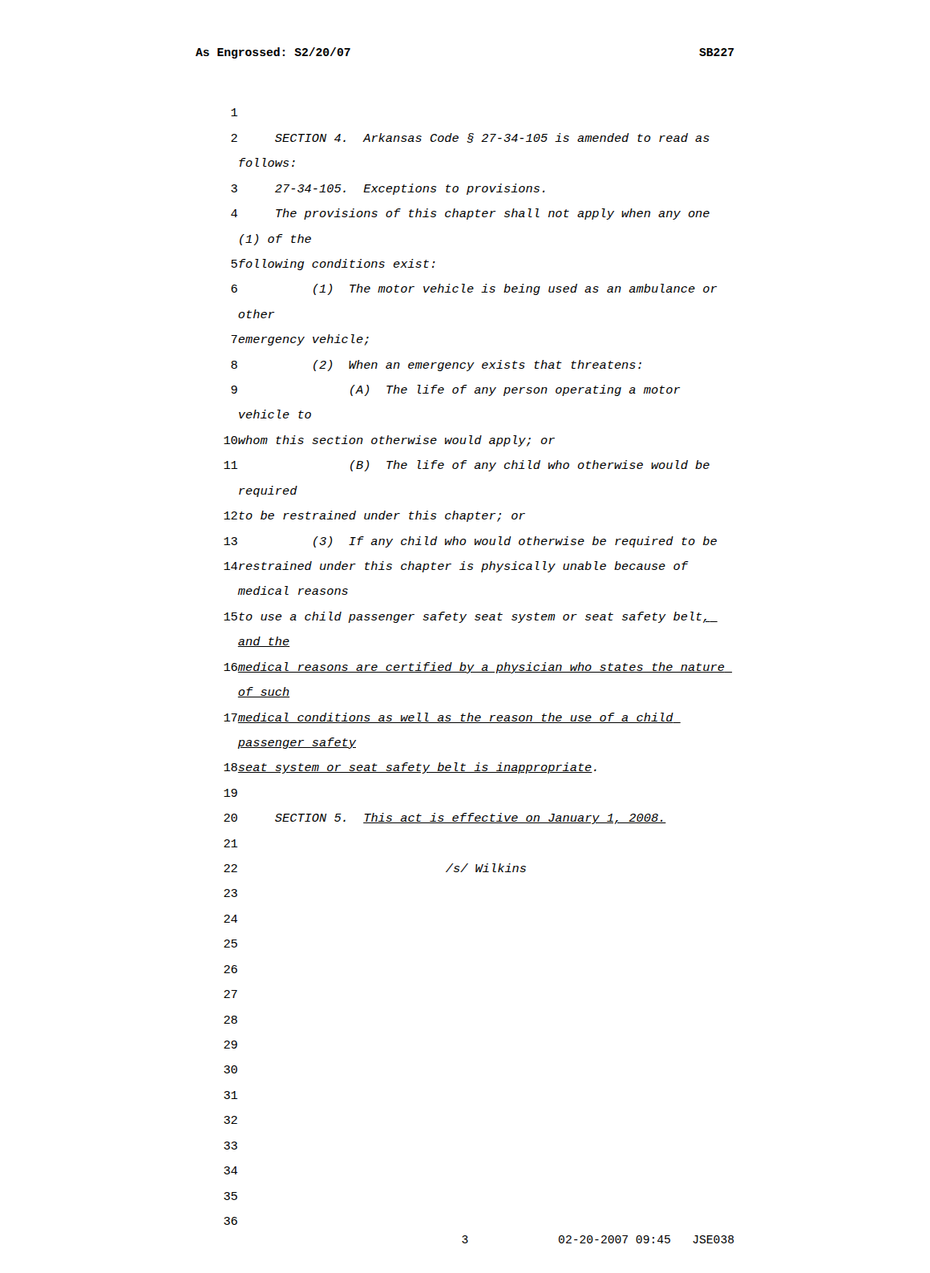As Engrossed: S2/20/07 SB227
| 1 | |
| 2 | SECTION 4. Arkansas Code § 27-34-105 is amended to read as follows: |
| 3 | 27-34-105. Exceptions to provisions. |
| 4 | The provisions of this chapter shall not apply when any one (1) of the |
| 5 | following conditions exist: |
| 6 | (1) The motor vehicle is being used as an ambulance or other |
| 7 | emergency vehicle; |
| 8 | (2) When an emergency exists that threatens: |
| 9 | (A) The life of any person operating a motor vehicle to |
| 10 | whom this section otherwise would apply; or |
| 11 | (B) The life of any child who otherwise would be required |
| 12 | to be restrained under this chapter; or |
| 13 | (3) If any child who would otherwise be required to be |
| 14 | restrained under this chapter is physically unable because of medical reasons |
| 15 | to use a child passenger safety seat system or seat safety belt , and the |
| 16 | medical reasons are certified by a physician who states the nature of such |
| 17 | medical conditions as well as the reason the use of a child passenger safety |
| 18 | seat system or seat safety belt is inappropriate . |
| 19 | |
| 20 | SECTION 5. This act is effective on January 1, 2008. |
| 21 | |
| 22 | /s/ Wilkins |
| 23 | |
| 24 | |
| 25 | |
| 26 | |
| 27 | |
| 28 | |
| 29 | |
| 30 | |
| 31 | |
| 32 | |
| 33 | |
| 34 | |
| 35 | |
| 36 | |
3 02-20-2007 09:45 JSE038